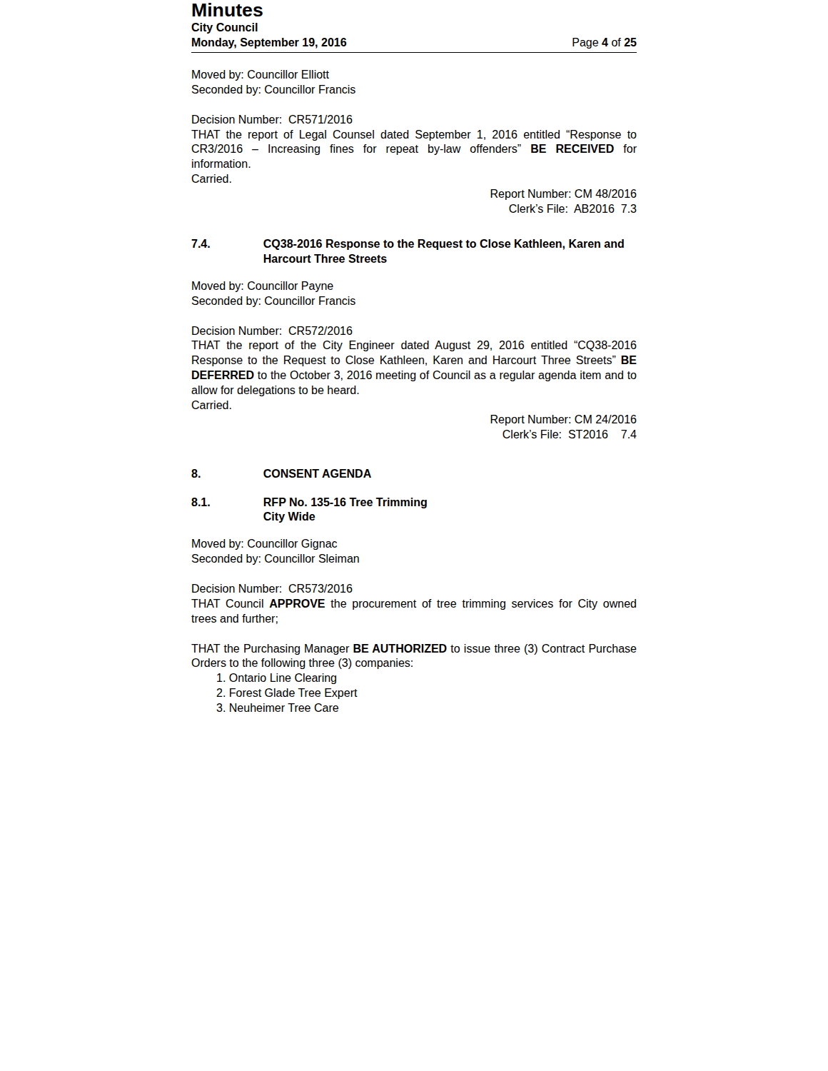Minutes
City Council
Monday, September 19, 2016 Page 4 of 25
Moved by: Councillor Elliott
Seconded by: Councillor Francis
Decision Number: CR571/2016
THAT the report of Legal Counsel dated September 1, 2016 entitled “Response to CR3/2016 – Increasing fines for repeat by-law offenders” BE RECEIVED for information.
Carried.
Report Number: CM 48/2016
Clerk’s File: AB2016 7.3
7.4. CQ38-2016 Response to the Request to Close Kathleen, Karen and Harcourt Three Streets
Moved by: Councillor Payne
Seconded by: Councillor Francis
Decision Number: CR572/2016
THAT the report of the City Engineer dated August 29, 2016 entitled “CQ38-2016 Response to the Request to Close Kathleen, Karen and Harcourt Three Streets” BE DEFERRED to the October 3, 2016 meeting of Council as a regular agenda item and to allow for delegations to be heard.
Carried.
Report Number: CM 24/2016
Clerk’s File: ST2016 7.4
8. CONSENT AGENDA
8.1. RFP No. 135-16 Tree Trimming
City Wide
Moved by: Councillor Gignac
Seconded by: Councillor Sleiman
Decision Number: CR573/2016
THAT Council APPROVE the procurement of tree trimming services for City owned trees and further;
THAT the Purchasing Manager BE AUTHORIZED to issue three (3) Contract Purchase Orders to the following three (3) companies:
Ontario Line Clearing
Forest Glade Tree Expert
Neuheimer Tree Care